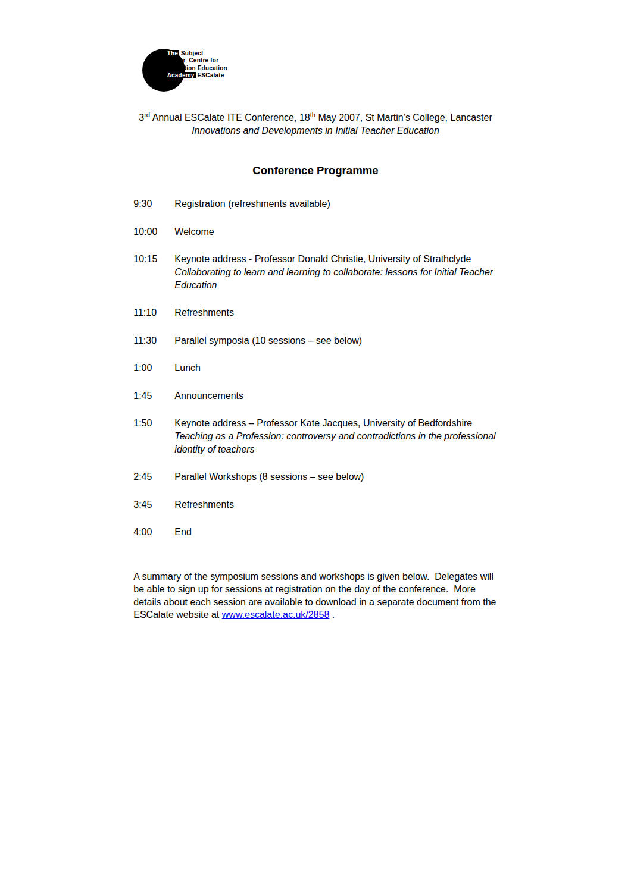The Subject Higher Centre for Education Education Academy ESCalate
3rd Annual ESCalate ITE Conference, 18th May 2007, St Martin’s College, Lancaster Innovations and Developments in Initial Teacher Education
Conference Programme
9:30
Registration (refreshments available)
10:00
Welcome
10:15
Keynote address - Professor Donald Christie, University of Strathclyde
Collaborating to learn and learning to collaborate: lessons for Initial Teacher Education
11:10
Refreshments
11:30
Parallel symposia (10 sessions – see below)
1:00
Lunch
1:45
Announcements
1:50
Keynote address – Professor Kate Jacques, University of Bedfordshire
Teaching as a Profession: controversy and contradictions in the professional identity of teachers
2:45
Parallel Workshops (8 sessions – see below)
3:45
Refreshments
4:00
End
A summary of the symposium sessions and workshops is given below. Delegates will be able to sign up for sessions at registration on the day of the conference. More details about each session are available to download in a separate document from the ESCalate website at www.escalate.ac.uk/2858 .